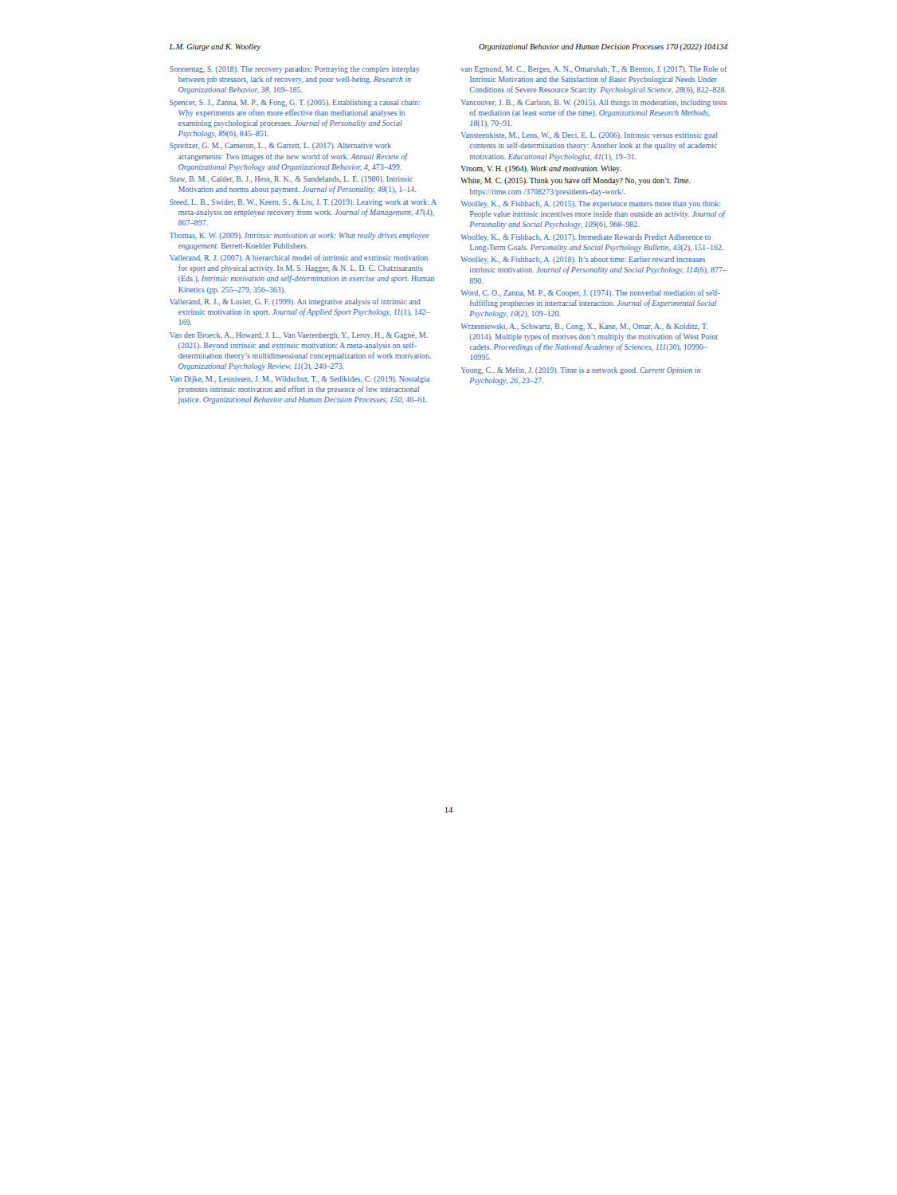L.M. Giurge and K. Woolley
Organizational Behavior and Human Decision Processes 170 (2022) 104134
Sonnentag, S. (2018). The recovery paradox: Portraying the complex interplay between job stressors, lack of recovery, and poor well-being. Research in Organizational Behavior, 38, 169–185.
Spencer, S. J., Zanna, M. P., & Fong, G. T. (2005). Establishing a causal chain: Why experiments are often more effective than mediational analyses in examining psychological processes. Journal of Personality and Social Psychology, 89(6), 845–851.
Spreitzer, G. M., Cameron, L., & Garrett, L. (2017). Alternative work arrangements: Two images of the new world of work. Annual Review of Organizational Psychology and Organizational Behavior, 4, 473–499.
Staw, B. M., Calder, B. J., Hess, R. K., & Sandelands, L. E. (1980). Intrinsic Motivation and norms about payment. Journal of Personality, 48(1), 1–14.
Steed, L. B., Swider, B. W., Keem, S., & Liu, J. T. (2019). Leaving work at work: A meta-analysis on employee recovery from work. Journal of Management, 47(4), 867–897.
Thomas, K. W. (2009). Intrinsic motivation at work: What really drives employee engagement. Berrett-Koehler Publishers.
Vallerand, R. J. (2007). A hierarchical model of intrinsic and extrinsic motivation for sport and physical activity. In M. S. Hagger, & N. L. D. C. Chatzisarantis (Eds.), Intrinsic motivation and self-determination in exercise and sport. Human Kinetics (pp. 255–279, 356–363).
Vallerand, R. J., & Losier, G. F. (1999). An integrative analysis of intrinsic and extrinsic motivation in sport. Journal of Applied Sport Psychology, 11(1), 142–169.
Van den Broeck, A., Howard, J. L., Van Vaerenbergh, Y., Leroy, H., & Gagné, M. (2021). Beyond intrinsic and extrinsic motivation: A meta-analysis on self-determination theory’s multidimensional conceptualization of work motivation. Organizational Psychology Review, 11(3), 240–273.
Van Dijke, M., Leunissen, J. M., Wildschut, T., & Sedikides, C. (2019). Nostalgia promotes intrinsic motivation and effort in the presence of low interactional justice. Organizational Behavior and Human Decision Processes, 150, 46–61.
van Egmond, M. C., Berges, A. N., Omarshah, T., & Benton, J. (2017). The Role of Intrinsic Motivation and the Satisfaction of Basic Psychological Needs Under Conditions of Severe Resource Scarcity. Psychological Science, 28(6), 822–828.
Vancouver, J. B., & Carlson, B. W. (2015). All things in moderation, including tests of mediation (at least some of the time). Organizational Research Methods, 18(1), 70–91.
Vansteenkiste, M., Lens, W., & Deci, E. L. (2006). Intrinsic versus extrinsic goal contents in self-determination theory: Another look at the quality of academic motivation. Educational Psychologist, 41(1), 19–31.
Vroom, V. H. (1964). Work and motivation. Wiley.
White, M. C. (2015). Think you have off Monday? No, you don’t. Time. https://time.com /3708273/presidents-day-work/.
Woolley, K., & Fishbach, A. (2015). The experience matters more than you think: People value intrinsic incentives more inside than outside an activity. Journal of Personality and Social Psychology, 109(6), 968–982.
Woolley, K., & Fishbach, A. (2017). Immediate Rewards Predict Adherence to Long-Term Goals. Personality and Social Psychology Bulletin, 43(2), 151–162.
Woolley, K., & Fishbach, A. (2018). It’s about time: Earlier reward increases intrinsic motivation. Journal of Personality and Social Psychology, 114(6), 877–890.
Word, C. O., Zanna, M. P., & Cooper, J. (1974). The nonverbal mediation of self-fulfilling prophecies in interracial interaction. Journal of Experimental Social Psychology, 10(2), 109–120.
Wrzesniewski, A., Schwartz, B., Cong, X., Kane, M., Omar, A., & Kolditz, T. (2014). Multiple types of motives don’t multiply the motivation of West Point cadets. Proceedings of the National Academy of Sciences, 111(30), 10990–10995.
Young, C., & Melin, J. (2019). Time is a network good. Current Opinion in Psychology, 26, 23–27.
14